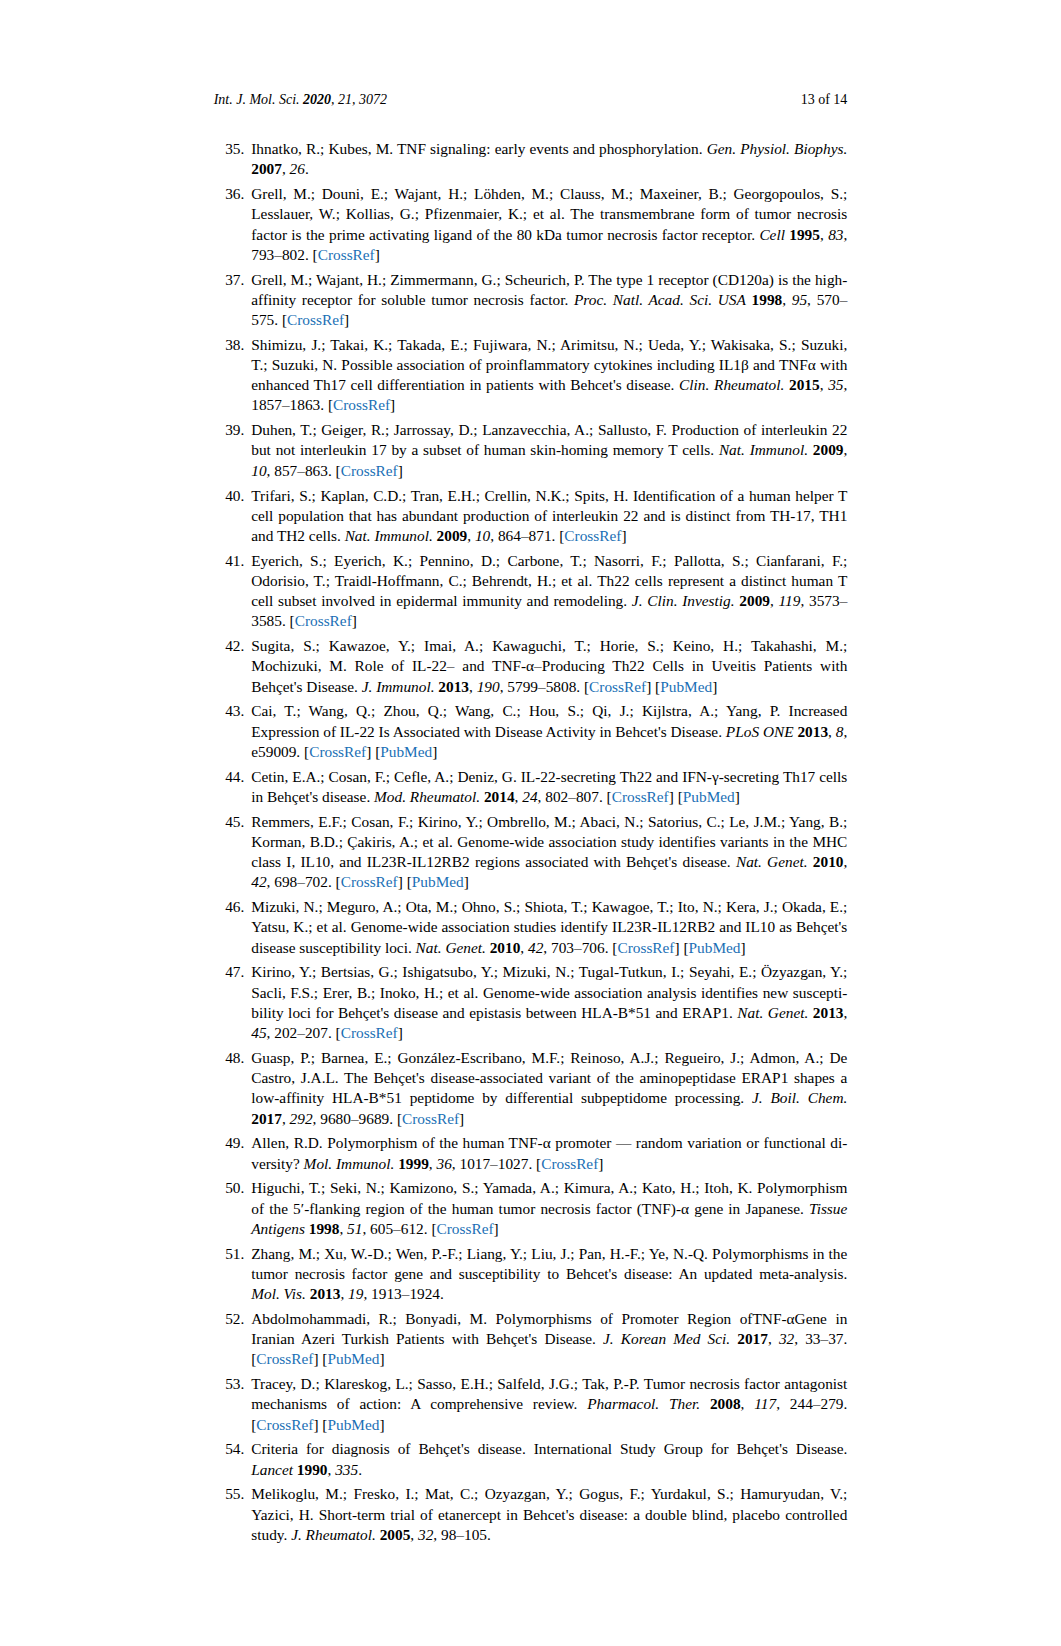Int. J. Mol. Sci. 2020, 21, 3072 13 of 14
35. Ihnatko, R.; Kubes, M. TNF signaling: early events and phosphorylation. Gen. Physiol. Biophys. 2007, 26.
36. Grell, M.; Douni, E.; Wajant, H.; Löhden, M.; Clauss, M.; Maxeiner, B.; Georgopoulos, S.; Lesslauer, W.; Kollias, G.; Pfizenmaier, K.; et al. The transmembrane form of tumor necrosis factor is the prime activating ligand of the 80 kDa tumor necrosis factor receptor. Cell 1995, 83, 793–802. [CrossRef]
37. Grell, M.; Wajant, H.; Zimmermann, G.; Scheurich, P. The type 1 receptor (CD120a) is the high-affinity receptor for soluble tumor necrosis factor. Proc. Natl. Acad. Sci. USA 1998, 95, 570–575. [CrossRef]
38. Shimizu, J.; Takai, K.; Takada, E.; Fujiwara, N.; Arimitsu, N.; Ueda, Y.; Wakisaka, S.; Suzuki, T.; Suzuki, N. Possible association of proinflammatory cytokines including IL1β and TNFα with enhanced Th17 cell differentiation in patients with Behcet's disease. Clin. Rheumatol. 2015, 35, 1857–1863. [CrossRef]
39. Duhen, T.; Geiger, R.; Jarrossay, D.; Lanzavecchia, A.; Sallusto, F. Production of interleukin 22 but not interleukin 17 by a subset of human skin-homing memory T cells. Nat. Immunol. 2009, 10, 857–863. [CrossRef]
40. Trifari, S.; Kaplan, C.D.; Tran, E.H.; Crellin, N.K.; Spits, H. Identification of a human helper T cell population that has abundant production of interleukin 22 and is distinct from TH-17, TH1 and TH2 cells. Nat. Immunol. 2009, 10, 864–871. [CrossRef]
41. Eyerich, S.; Eyerich, K.; Pennino, D.; Carbone, T.; Nasorri, F.; Pallotta, S.; Cianfarani, F.; Odorisio, T.; Traidl-Hoffmann, C.; Behrendt, H.; et al. Th22 cells represent a distinct human T cell subset involved in epidermal immunity and remodeling. J. Clin. Investig. 2009, 119, 3573–3585. [CrossRef]
42. Sugita, S.; Kawazoe, Y.; Imai, A.; Kawaguchi, T.; Horie, S.; Keino, H.; Takahashi, M.; Mochizuki, M. Role of IL-22– and TNF-α–Producing Th22 Cells in Uveitis Patients with Behçet's Disease. J. Immunol. 2013, 190, 5799–5808. [CrossRef] [PubMed]
43. Cai, T.; Wang, Q.; Zhou, Q.; Wang, C.; Hou, S.; Qi, J.; Kijlstra, A.; Yang, P. Increased Expression of IL-22 Is Associated with Disease Activity in Behcet's Disease. PLoS ONE 2013, 8, e59009. [CrossRef] [PubMed]
44. Cetin, E.A.; Cosan, F.; Cefle, A.; Deniz, G. IL-22-secreting Th22 and IFN-γ-secreting Th17 cells in Behçet's disease. Mod. Rheumatol. 2014, 24, 802–807. [CrossRef] [PubMed]
45. Remmers, E.F.; Cosan, F.; Kirino, Y.; Ombrello, M.; Abaci, N.; Satorius, C.; Le, J.M.; Yang, B.; Korman, B.D.; Çakiris, A.; et al. Genome-wide association study identifies variants in the MHC class I, IL10, and IL23R-IL12RB2 regions associated with Behçet's disease. Nat. Genet. 2010, 42, 698–702. [CrossRef] [PubMed]
46. Mizuki, N.; Meguro, A.; Ota, M.; Ohno, S.; Shiota, T.; Kawagoe, T.; Ito, N.; Kera, J.; Okada, E.; Yatsu, K.; et al. Genome-wide association studies identify IL23R-IL12RB2 and IL10 as Behçet's disease susceptibility loci. Nat. Genet. 2010, 42, 703–706. [CrossRef] [PubMed]
47. Kirino, Y.; Bertsias, G.; Ishigatsubo, Y.; Mizuki, N.; Tugal-Tutkun, I.; Seyahi, E.; Özyazgan, Y.; Sacli, F.S.; Erer, B.; Inoko, H.; et al. Genome-wide association analysis identifies new susceptibility loci for Behçet's disease and epistasis between HLA-B*51 and ERAP1. Nat. Genet. 2013, 45, 202–207. [CrossRef]
48. Guasp, P.; Barnea, E.; González-Escribano, M.F.; Reinoso, A.J.; Regueiro, J.; Admon, A.; De Castro, J.A.L. The Behçet's disease-associated variant of the aminopeptidase ERAP1 shapes a low-affinity HLA-B*51 peptidome by differential subpeptidome processing. J. Boil. Chem. 2017, 292, 9680–9689. [CrossRef]
49. Allen, R.D. Polymorphism of the human TNF-α promoter — random variation or functional diversity? Mol. Immunol. 1999, 36, 1017–1027. [CrossRef]
50. Higuchi, T.; Seki, N.; Kamizono, S.; Yamada, A.; Kimura, A.; Kato, H.; Itoh, K. Polymorphism of the 5′-flanking region of the human tumor necrosis factor (TNF)-α gene in Japanese. Tissue Antigens 1998, 51, 605–612. [CrossRef]
51. Zhang, M.; Xu, W.-D.; Wen, P.-F.; Liang, Y.; Liu, J.; Pan, H.-F.; Ye, N.-Q. Polymorphisms in the tumor necrosis factor gene and susceptibility to Behcet's disease: An updated meta-analysis. Mol. Vis. 2013, 19, 1913–1924.
52. Abdolmohammadi, R.; Bonyadi, M. Polymorphisms of Promoter Region ofTNF-αGene in Iranian Azeri Turkish Patients with Behçet's Disease. J. Korean Med Sci. 2017, 32, 33–37. [CrossRef] [PubMed]
53. Tracey, D.; Klareskog, L.; Sasso, E.H.; Salfeld, J.G.; Tak, P.-P. Tumor necrosis factor antagonist mechanisms of action: A comprehensive review. Pharmacol. Ther. 2008, 117, 244–279. [CrossRef] [PubMed]
54. Criteria for diagnosis of Behçet's disease. International Study Group for Behçet's Disease. Lancet 1990, 335.
55. Melikoglu, M.; Fresko, I.; Mat, C.; Ozyazgan, Y.; Gogus, F.; Yurdakul, S.; Hamuryudan, V.; Yazici, H. Short-term trial of etanercept in Behcet's disease: a double blind, placebo controlled study. J. Rheumatol. 2005, 32, 98–105.